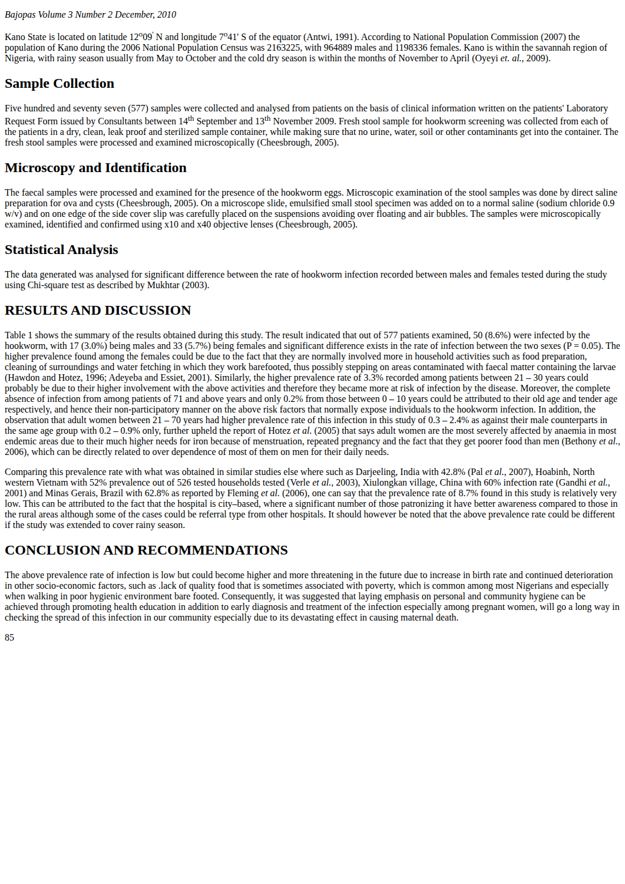Bajopas Volume 3 Number 2 December, 2010
Kano State is located on latitude 12o09' N and longitude 7o41' S of the equator (Antwi, 1991). According to National Population Commission (2007) the population of Kano during the 2006 National Population Census was 2163225, with 964889 males and 1198336 females. Kano is within the savannah region of Nigeria, with rainy season usually from May to October and the cold dry season is within the months of November to April (Oyeyi et. al., 2009).
Sample Collection
Five hundred and seventy seven (577) samples were collected and analysed from patients on the basis of clinical information written on the patients' Laboratory Request Form issued by Consultants between 14th September and 13th November 2009. Fresh stool sample for hookworm screening was collected from each of the patients in a dry, clean, leak proof and sterilized sample container, while making sure that no urine, water, soil or other contaminants get into the container. The fresh stool samples were processed and examined microscopically (Cheesbrough, 2005).
Microscopy and Identification
The faecal samples were processed and examined for the presence of the hookworm eggs. Microscopic examination of the stool samples was done by direct saline preparation for ova and cysts (Cheesbrough, 2005). On a microscope slide, emulsified small stool specimen was added on to a normal saline (sodium chloride 0.9 w/v) and on one edge of the side cover slip was carefully placed on the suspensions avoiding over floating and air bubbles. The samples were microscopically examined, identified and confirmed using x10 and x40 objective lenses (Cheesbrough, 2005).
Statistical Analysis
The data generated was analysed for significant difference between the rate of hookworm infection recorded between males and females tested during the study using Chi-square test as described by Mukhtar (2003).
RESULTS AND DISCUSSION
Table 1 shows the summary of the results obtained during this study. The result indicated that out of 577 patients examined, 50 (8.6%) were infected by the hookworm, with 17 (3.0%) being males and 33 (5.7%) being females and significant difference exists in the rate of infection between the two sexes (P = 0.05). The higher prevalence found among the females could be due to the fact that they are normally involved more in household activities such as food preparation, cleaning of surroundings and water fetching in which they work barefooted, thus possibly stepping on areas contaminated with faecal matter containing the larvae (Hawdon and Hotez, 1996; Adeyeba and Essiet, 2001). Similarly, the higher prevalence rate of 3.3% recorded among patients between 21 – 30 years could probably be due to their higher involvement with the above activities and therefore they became more at risk of infection by the disease. Moreover, the complete absence of infection from among patients of 71 and above years and only 0.2% from those between 0 – 10 years could be attributed to their old age and tender age respectively, and hence their non-participatory manner on the above risk factors that normally expose individuals to the hookworm infection. In addition, the observation that adult women between 21 – 70 years had higher prevalence rate of this infection in this study of 0.3 – 2.4% as against their male counterparts in the same age group with 0.2 – 0.9% only, further upheld the report of Hotez et al. (2005) that says adult women are the most severely affected by anaemia in most endemic areas due to their much higher needs for iron because of menstruation, repeated pregnancy and the fact that they get poorer food than men (Bethony et al., 2006), which can be directly related to over dependence of most of them on men for their daily needs.
Comparing this prevalence rate with what was obtained in similar studies else where such as Darjeeling, India with 42.8% (Pal et al., 2007), Hoabinh, North western Vietnam with 52% prevalence out of 526 tested households tested (Verle et al., 2003), Xiulongkan village, China with 60% infection rate (Gandhi et al., 2001) and Minas Gerais, Brazil with 62.8% as reported by Fleming et al. (2006), one can say that the prevalence rate of 8.7% found in this study is relatively very low. This can be attributed to the fact that the hospital is city–based, where a significant number of those patronizing it have better awareness compared to those in the rural areas although some of the cases could be referral type from other hospitals. It should however be noted that the above prevalence rate could be different if the study was extended to cover rainy season.
CONCLUSION AND RECOMMENDATIONS
The above prevalence rate of infection is low but could become higher and more threatening in the future due to increase in birth rate and continued deterioration in other socio-economic factors, such as .lack of quality food that is sometimes associated with poverty, which is common among most Nigerians and especially when walking in poor hygienic environment bare footed. Consequently, it was suggested that laying emphasis on personal and community hygiene can be achieved through promoting health education in addition to early diagnosis and treatment of the infection especially among pregnant women, will go a long way in checking the spread of this infection in our community especially due to its devastating effect in causing maternal death.
85